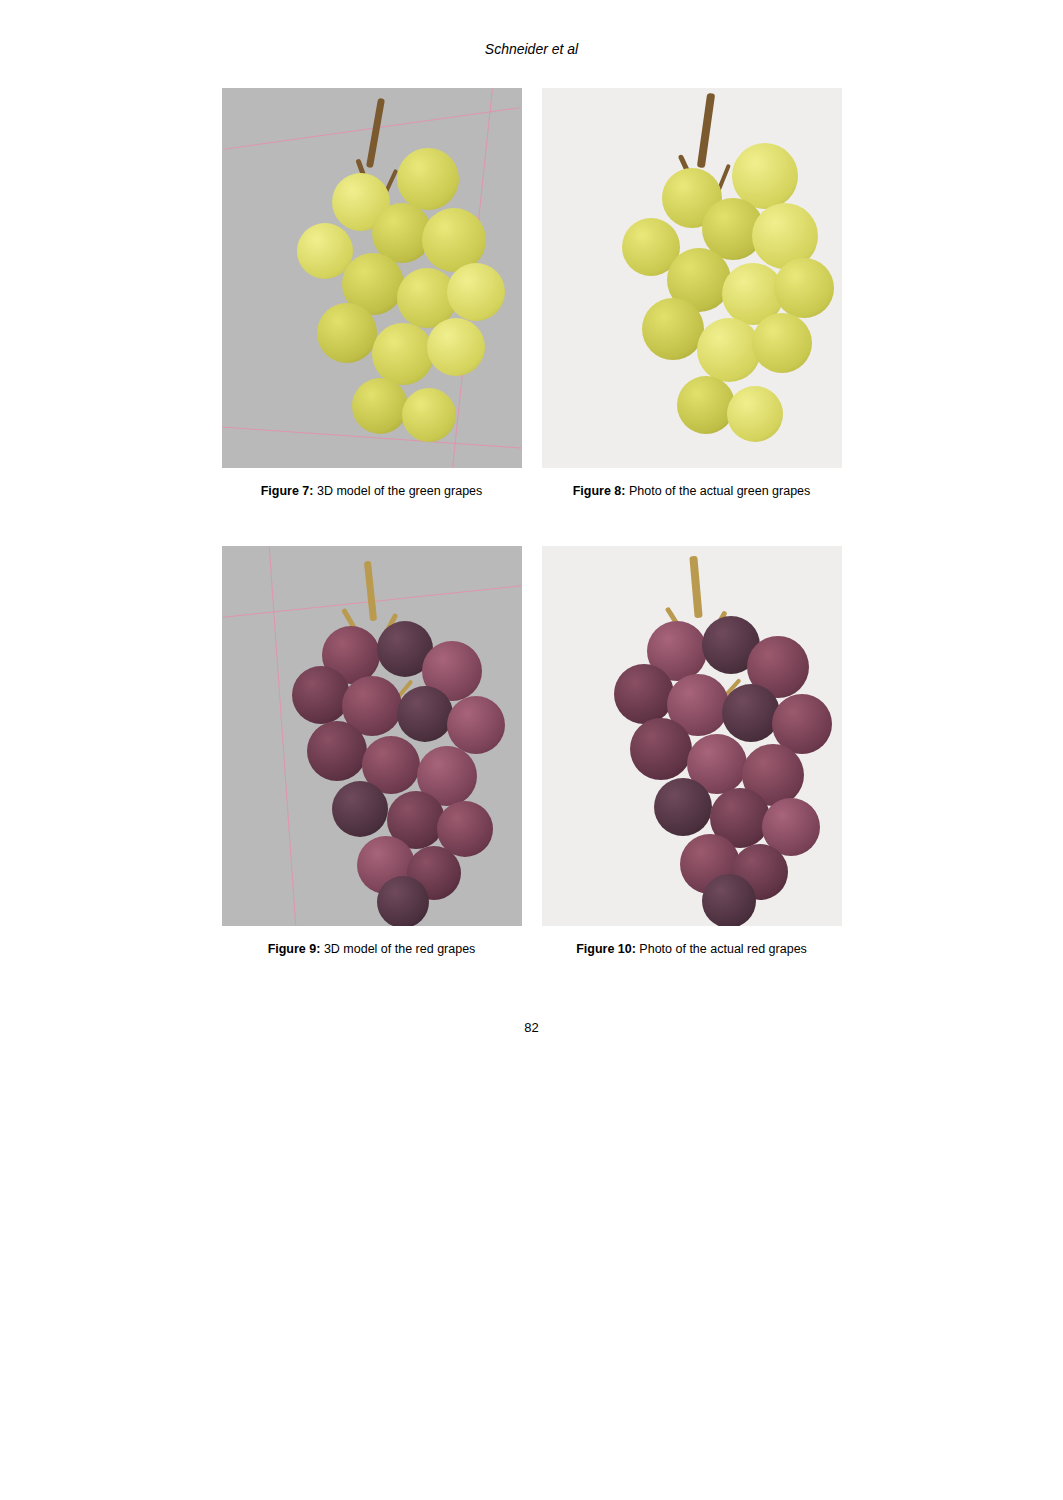Schneider et al
| Figure 7: 3D model of the green grapes | Figure 8: Photo of the actual green grapes |
| Figure 9: 3D model of the red grapes | Figure 10: Photo of the actual red grapes |
82